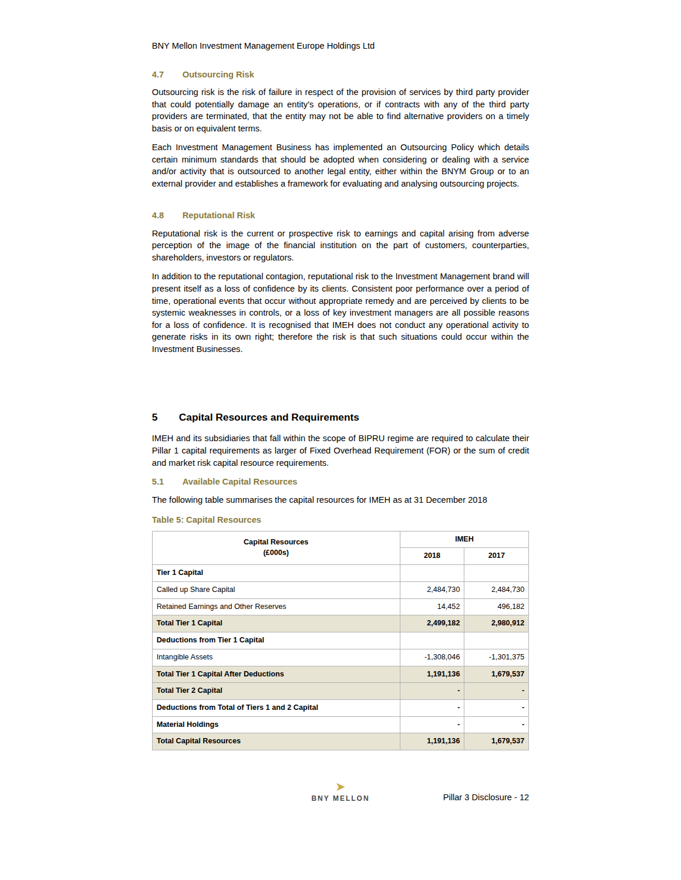BNY Mellon Investment Management Europe Holdings Ltd
4.7 Outsourcing Risk
Outsourcing risk is the risk of failure in respect of the provision of services by third party provider that could potentially damage an entity's operations, or if contracts with any of the third party providers are terminated, that the entity may not be able to find alternative providers on a timely basis or on equivalent terms.
Each Investment Management Business has implemented an Outsourcing Policy which details certain minimum standards that should be adopted when considering or dealing with a service and/or activity that is outsourced to another legal entity, either within the BNYM Group or to an external provider and establishes a framework for evaluating and analysing outsourcing projects.
4.8 Reputational Risk
Reputational risk is the current or prospective risk to earnings and capital arising from adverse perception of the image of the financial institution on the part of customers, counterparties, shareholders, investors or regulators.
In addition to the reputational contagion, reputational risk to the Investment Management brand will present itself as a loss of confidence by its clients. Consistent poor performance over a period of time, operational events that occur without appropriate remedy and are perceived by clients to be systemic weaknesses in controls, or a loss of key investment managers are all possible reasons for a loss of confidence. It is recognised that IMEH does not conduct any operational activity to generate risks in its own right; therefore the risk is that such situations could occur within the Investment Businesses.
5 Capital Resources and Requirements
IMEH and its subsidiaries that fall within the scope of BIPRU regime are required to calculate their Pillar 1 capital requirements as larger of Fixed Overhead Requirement (FOR) or the sum of credit and market risk capital resource requirements.
5.1 Available Capital Resources
The following table summarises the capital resources for IMEH as at 31 December 2018
Table 5: Capital Resources
| Capital Resources (£000s) | IMEH |
| --- | --- |
| 2018 | 2017 |
| Tier 1 Capital | | |
| Called up Share Capital | 2,484,730 | 2,484,730 |
| Retained Earnings and Other Reserves | 14,452 | 496,182 |
| Total Tier 1 Capital | 2,499,182 | 2,980,912 |
| Deductions from Tier 1 Capital | | |
| Intangible Assets | -1,308,046 | -1,301,375 |
| Total Tier 1 Capital After Deductions | 1,191,136 | 1,679,537 |
| Total Tier 2 Capital | - | - |
| Deductions from Total of Tiers 1 and 2 Capital | - | - |
| Material Holdings | - | - |
| Total Capital Resources | 1,191,136 | 1,679,537 |
➤
BNY MELLON
Pillar 3 Disclosure - 12